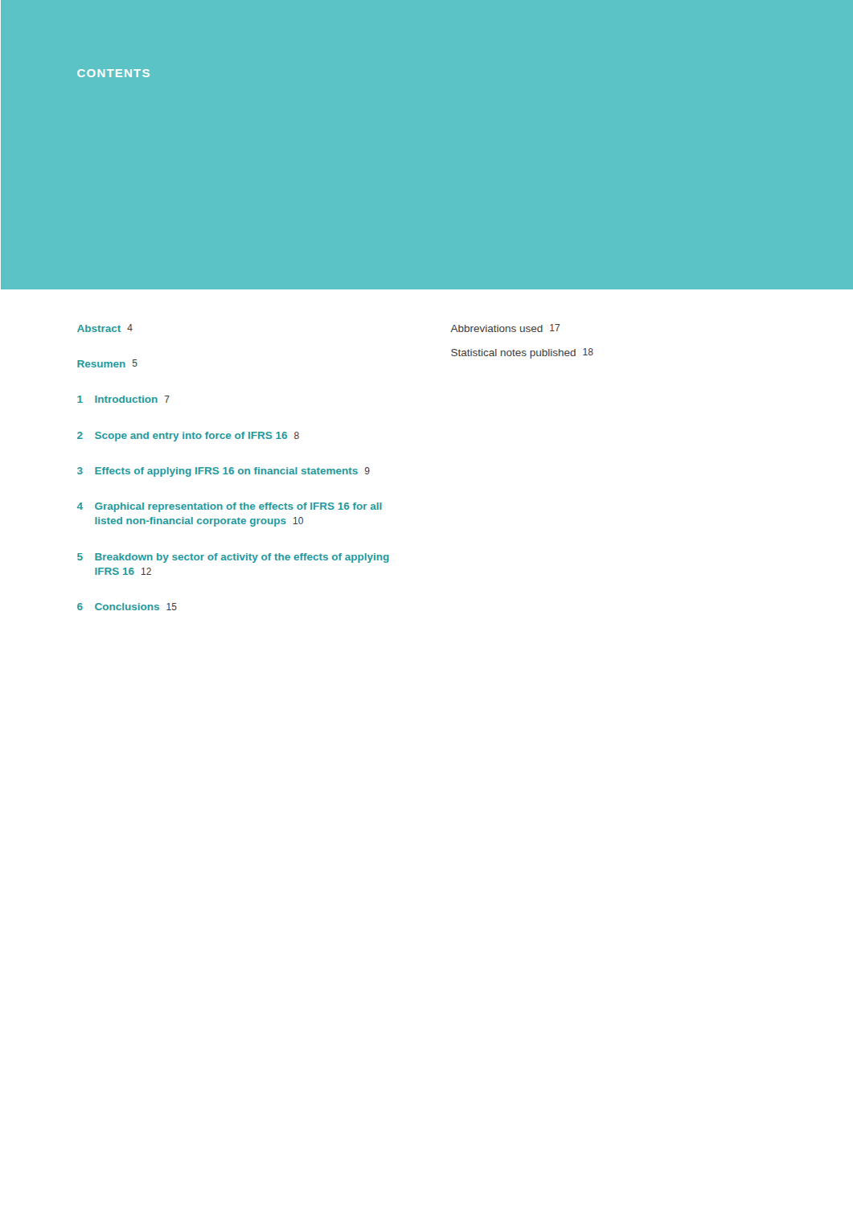CONTENTS
Abstract 4
Resumen 5
1 Introduction 7
2 Scope and entry into force of IFRS 168
3 Effects of applying IFRS 16 on financial statements 9
4 Graphical representation of the effects of IFRS 16 for all listed non-financial corporate groups 10
5 Breakdown by sector of activity of the effects of applying IFRS 1612
6 Conclusions 15
Abbreviations used 17
Statistical notes published 18